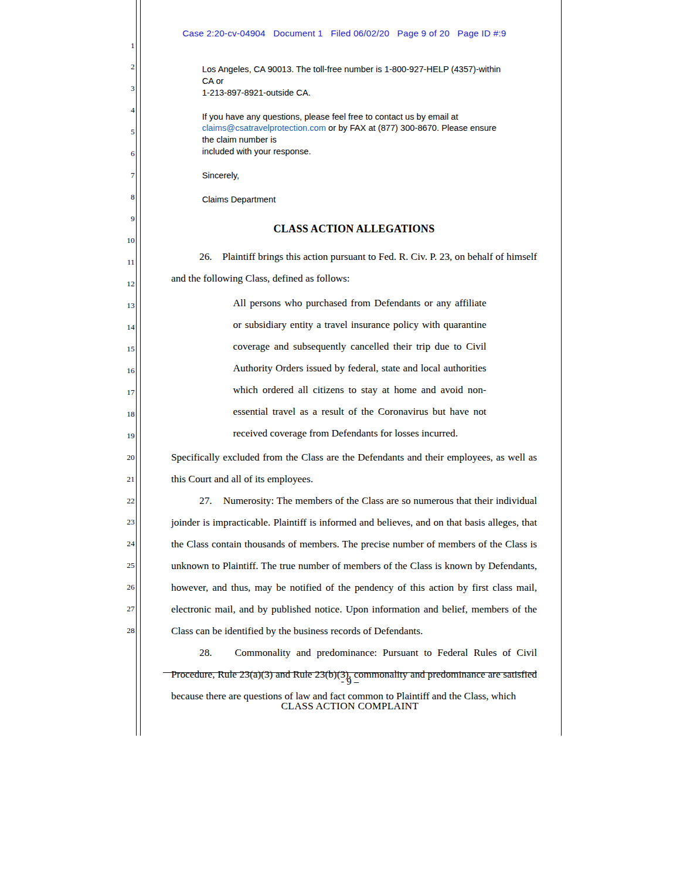1
2
3
4
5
6
7
8
9
10
11
12
13
14
15
16
17
18
19
20
21
22
23
24
25
26
27
28
Case 2:20-cv-04904 Document 1 Filed 06/02/20 Page 9 of 20 Page ID #:9
Los Angeles, CA 90013. The toll-free number is 1-800-927-HELP (4357)-within CA or
1-213-897-8921-outside CA.
If you have any questions, please feel free to contact us by email at
claims@csatravelprotection.com or by FAX at (877) 300-8670. Please ensure the claim number is
included with your response.
Sincerely,
Claims Department
CLASS ACTION ALLEGATIONS
26. Plaintiff brings this action pursuant to Fed. R. Civ. P. 23, on behalf of himself and the following Class, defined as follows:
All persons who purchased from Defendants or any affiliate or subsidiary entity a travel insurance policy with quarantine coverage and subsequently cancelled their trip due to Civil Authority Orders issued by federal, state and local authorities which ordered all citizens to stay at home and avoid non-essential travel as a result of the Coronavirus but have not received coverage from Defendants for losses incurred.
Specifically excluded from the Class are the Defendants and their employees, as well as this Court and all of its employees.
27. Numerosity: The members of the Class are so numerous that their individual joinder is impracticable. Plaintiff is informed and believes, and on that basis alleges, that the Class contain thousands of members. The precise number of members of the Class is unknown to Plaintiff. The true number of members of the Class is known by Defendants, however, and thus, may be notified of the pendency of this action by first class mail, electronic mail, and by published notice. Upon information and belief, members of the Class can be identified by the business records of Defendants.
28. Commonality and predominance: Pursuant to Federal Rules of Civil Procedure, Rule 23(a)(3) and Rule 23(b)(3), commonality and predominance are satisfied because there are questions of law and fact common to Plaintiff and the Class, which
- 9 –
CLASS ACTION COMPLAINT